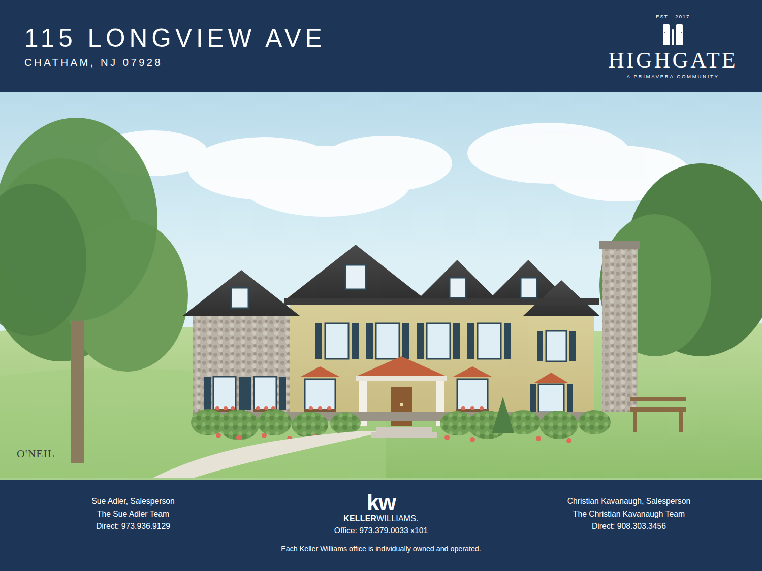115 Longview Ave
Chatham, NJ 07928
EST. 2017
HIGHGATE
A Primavera Community
O'NEIL
Sue Adler, Salesperson
The Sue Adler Team
Direct: 973.936.9129
kw KELLER WILLIAMS.
Office: 973.379.0033 x101
Christian Kavanaugh, Salesperson
The Christian Kavanaugh Team
Direct: 908.303.3456
Each Keller Williams office is individually owned and operated.